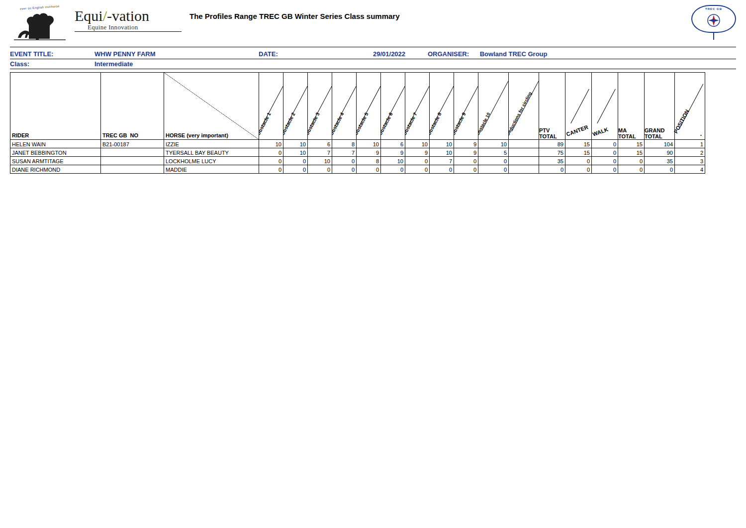ever so English ironhorse
Equi/-vation
Equine Innovation
The Profiles Range TREC GB Winter Series Class summary
TREC GB
EVENT TITLE:
WHW PENNY FARM
DATE:
29/01/2022
ORGANISER: Bowland TREC Group
Class:
Intermediate
| RIDER | TREC GB NO | HORSE (very important) | Obstacle 1 | Obstacle 2 | Obstacle 3 | Obstacle 4 | Obstacle 5 | Obstacle 6 | Obstacle 7 | Obstacle 8 | Obstacle 9 | Obstacle 10 | Deductions for circling | PTV TOTAL | CANTER | WALK | MA TOTAL | GRAND TOTAL | POSITION . |
| --- | --- | --- | --- | --- | --- | --- | --- | --- | --- | --- | --- | --- | --- | --- | --- | --- | --- | --- | --- |
| HELEN WAIN | B21-00187 | IZZIE | 10 | 10 | 6 | 8 | 10 | 6 | 10 | 10 | 9 | 10 | | 89 | 15 | 0 | 15 | 104 | 1 |
| JANET BEBBINGTON | | TYERSALL BAY BEAUTY | 0 | 10 | 7 | 7 | 9 | 9 | 9 | 10 | 9 | 5 | | 75 | 15 | 0 | 15 | 90 | 2 |
| SUSAN ARMTITAGE | | LOCKHOLME LUCY | 0 | 0 | 10 | 0 | 8 | 10 | 0 | 7 | 0 | 0 | | 35 | 0 | 0 | 0 | 35 | 3 |
| DIANE RICHMOND | | MADDIE | 0 | 0 | 0 | 0 | 0 | 0 | 0 | 0 | 0 | 0 | | 0 | 0 | 0 | 0 | 0 | 4 |